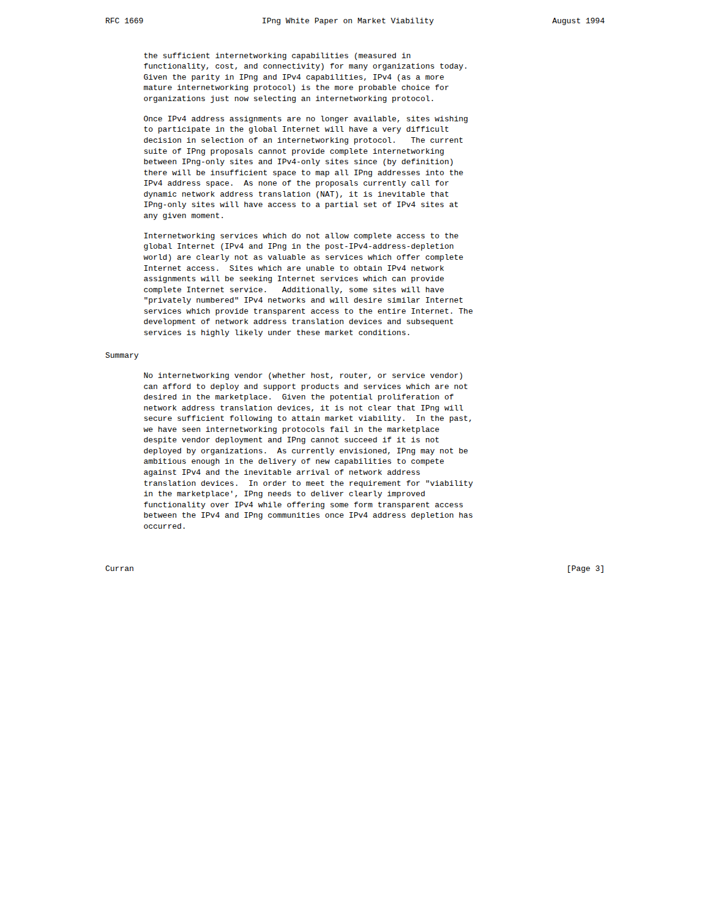RFC 1669 IPng White Paper on Market Viability August 1994
the sufficient internetworking capabilities (measured in functionality, cost, and connectivity) for many organizations today. Given the parity in IPng and IPv4 capabilities, IPv4 (as a more mature internetworking protocol) is the more probable choice for organizations just now selecting an internetworking protocol.
Once IPv4 address assignments are no longer available, sites wishing to participate in the global Internet will have a very difficult decision in selection of an internetworking protocol. The current suite of IPng proposals cannot provide complete internetworking between IPng-only sites and IPv4-only sites since (by definition) there will be insufficient space to map all IPng addresses into the IPv4 address space. As none of the proposals currently call for dynamic network address translation (NAT), it is inevitable that IPng-only sites will have access to a partial set of IPv4 sites at any given moment.
Internetworking services which do not allow complete access to the global Internet (IPv4 and IPng in the post-IPv4-address-depletion world) are clearly not as valuable as services which offer complete Internet access. Sites which are unable to obtain IPv4 network assignments will be seeking Internet services which can provide complete Internet service. Additionally, some sites will have "privately numbered" IPv4 networks and will desire similar Internet services which provide transparent access to the entire Internet. The development of network address translation devices and subsequent services is highly likely under these market conditions.
Summary
No internetworking vendor (whether host, router, or service vendor) can afford to deploy and support products and services which are not desired in the marketplace. Given the potential proliferation of network address translation devices, it is not clear that IPng will secure sufficient following to attain market viability. In the past, we have seen internetworking protocols fail in the marketplace despite vendor deployment and IPng cannot succeed if it is not deployed by organizations. As currently envisioned, IPng may not be ambitious enough in the delivery of new capabilities to compete against IPv4 and the inevitable arrival of network address translation devices. In order to meet the requirement for "viability in the marketplace', IPng needs to deliver clearly improved functionality over IPv4 while offering some form transparent access between the IPv4 and IPng communities once IPv4 address depletion has occurred.
Curran [Page 3]